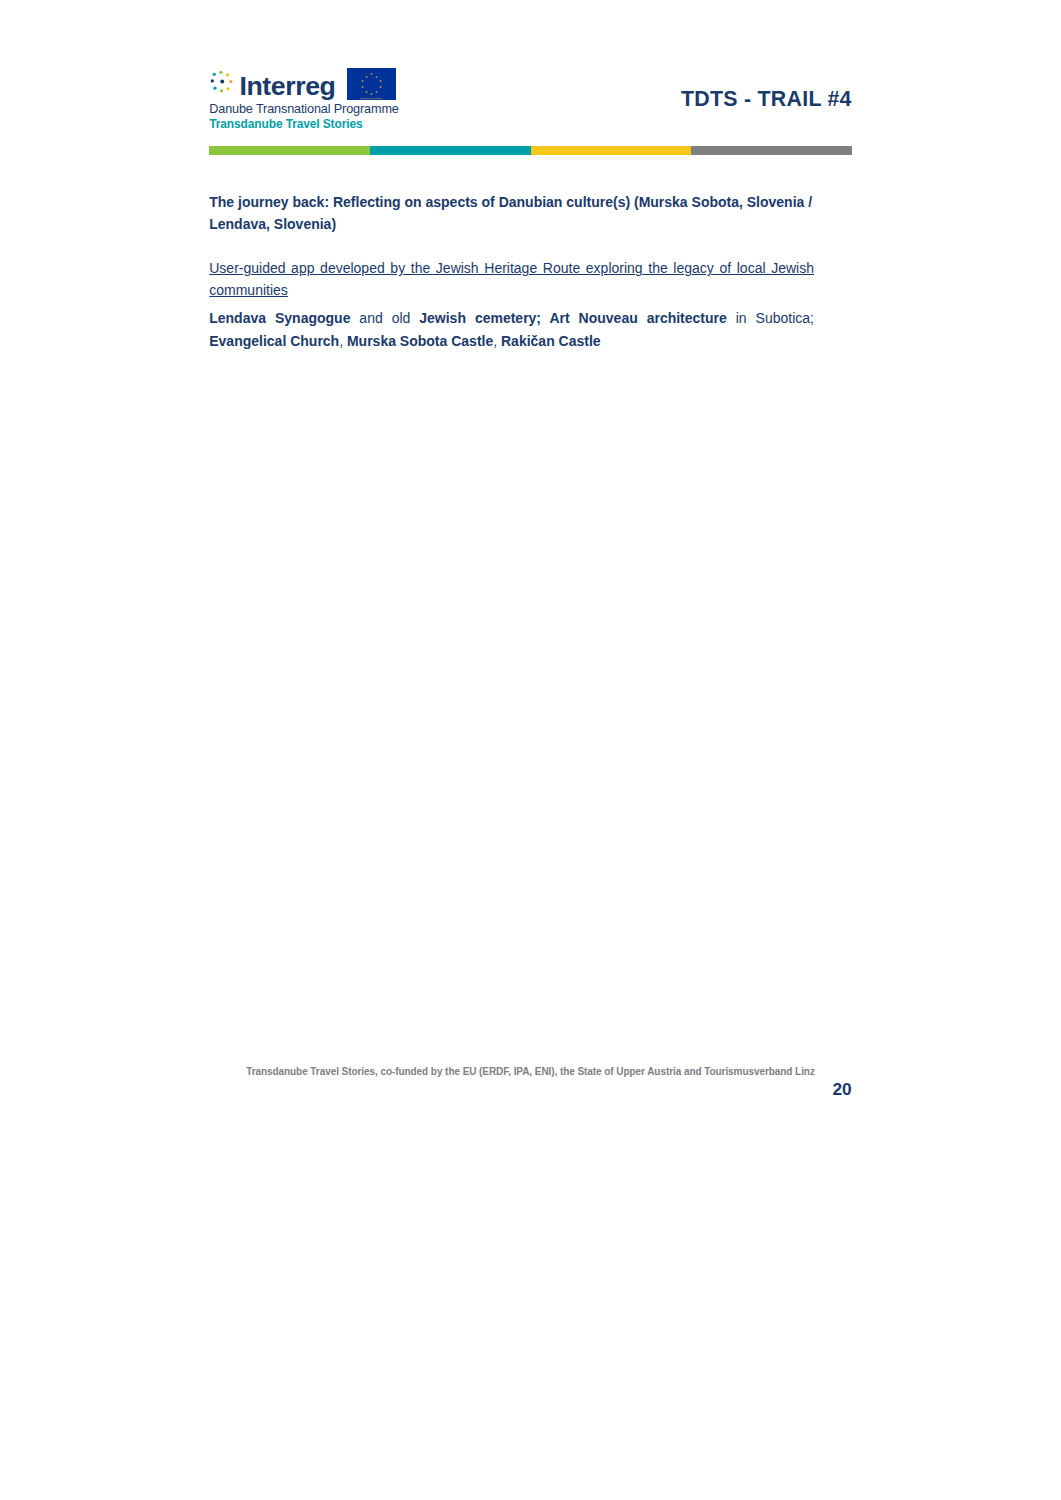Interreg
★ ★ ★ ★ ★ ★ ★ ★ ★ ★
EUROPEAN UNION
Danube Transnational Programme
Transdanube Travel Stories
TDTS - TRAIL #4
The journey back: Reflecting on aspects of Danubian culture(s) (Murska Sobota, Slovenia / Lendava, Slovenia)
User-guided app developed by the Jewish Heritage Route exploring the legacy of local Jewish communities
Lendava Synagogue and old Jewish cemetery; Art Nouveau architecture in Subotica; Evangelical Church, Murska Sobota Castle, Rakičan Castle
Transdanube Travel Stories, co-funded by the EU (ERDF, IPA, ENI), the State of Upper Austria and Tourismusverband Linz
20